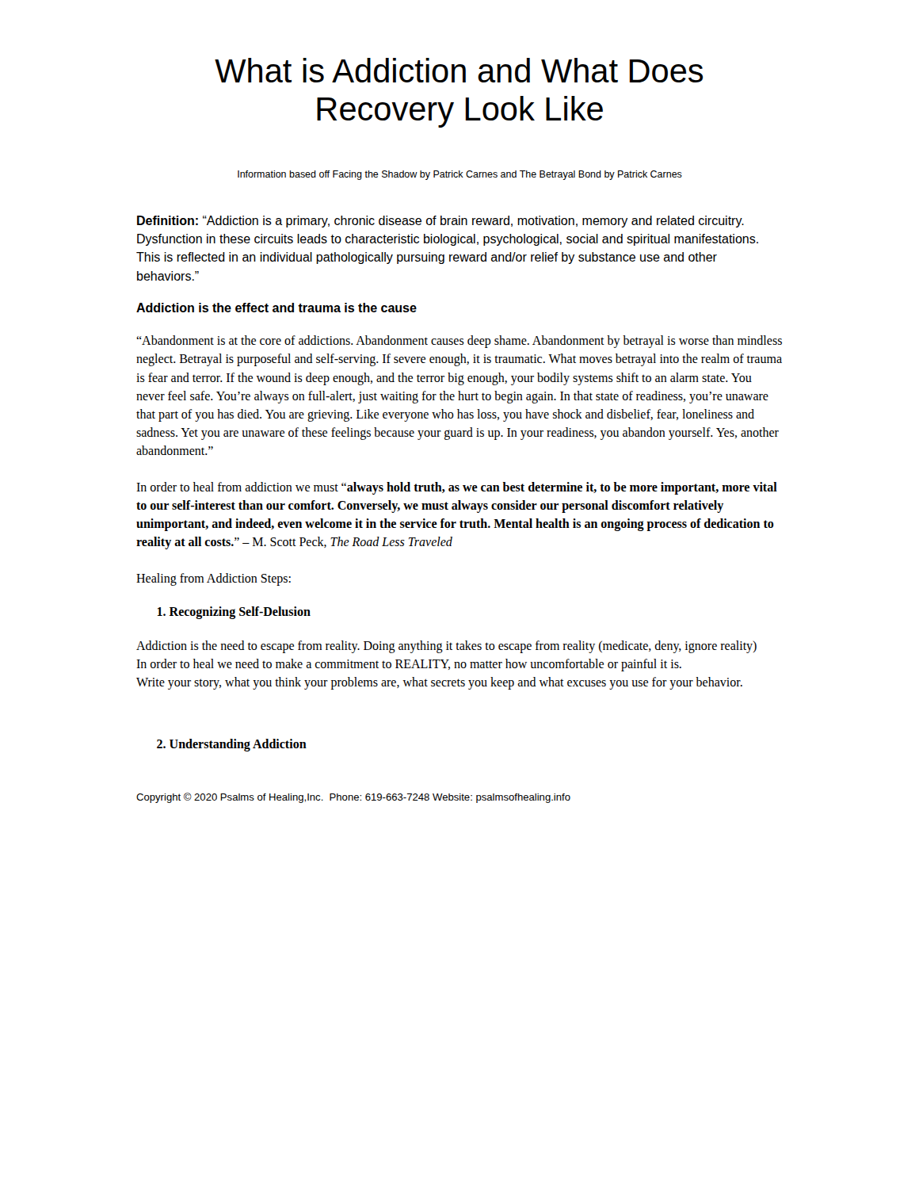What is Addiction and What Does
Recovery Look Like
Information based off Facing the Shadow by Patrick Carnes and The Betrayal Bond by Patrick Carnes
Definition: “Addiction is a primary, chronic disease of brain reward, motivation, memory and related circuitry. Dysfunction in these circuits leads to characteristic biological, psychological, social and spiritual manifestations. This is reflected in an individual pathologically pursuing reward and/or relief by substance use and other behaviors.”
Addiction is the effect and trauma is the cause
“Abandonment is at the core of addictions. Abandonment causes deep shame. Abandonment by betrayal is worse than mindless neglect. Betrayal is purposeful and self‑serving. If severe enough, it is traumatic. What moves betrayal into the realm of trauma is fear and terror. If the wound is deep enough, and the terror big enough, your bodily systems shift to an alarm state. You never feel safe. You’re always on full‑alert, just waiting for the hurt to begin again. In that state of readiness, you’re unaware that part of you has died. You are grieving. Like everyone who has loss, you have shock and disbelief, fear, loneliness and sadness. Yet you are unaware of these feelings because your guard is up. In your readiness, you abandon yourself. Yes, another abandonment.”
In order to heal from addiction we must “always hold truth, as we can best determine it, to be more important, more vital to our self‑interest than our comfort. Conversely, we must always consider our personal discomfort relatively unimportant, and indeed, even welcome it in the service for truth. Mental health is an ongoing process of dedication to reality at all costs.” – M. Scott Peck, The Road Less Traveled
Healing from Addiction Steps:
Recognizing Self‑Delusion
Addiction is the need to escape from reality. Doing anything it takes to escape from reality (medicate, deny, ignore reality) In order to heal we need to make a commitment to REALITY, no matter how uncomfortable or painful it is. Write your story, what you think your problems are, what secrets you keep and what excuses you use for your behavior.
Understanding Addiction
Copyright © 2020 Psalms of Healing,Inc. Phone: 619-663-7248 Website: psalmsofhealing.info